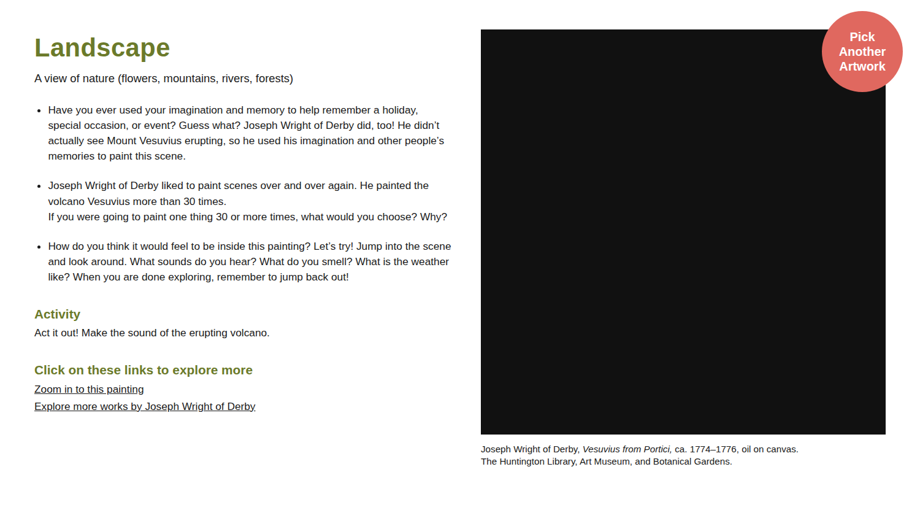Pick
Another
Artwork
Landscape
A view of nature (flowers, mountains, rivers, forests)
Have you ever used your imagination and memory to help remember a holiday, special occasion, or event? Guess what? Joseph Wright of Derby did, too! He didn’t actually see Mount Vesuvius erupting, so he used his imagination and other people’s memories to paint this scene.
Joseph Wright of Derby liked to paint scenes over and over again. He painted the volcano Vesuvius more than 30 times.
If you were going to paint one thing 30 or more times, what would you choose? Why?
How do you think it would feel to be inside this painting? Let’s try! Jump into the scene and look around. What sounds do you hear? What do you smell? What is the weather like? When you are done exploring, remember to jump back out!
Activity
Act it out! Make the sound of the erupting volcano.
Click on these links to explore more
Zoom in to this painting Explore more works by Joseph Wright of Derby
Joseph Wright of Derby, Vesuvius from Portici, ca. 1774–1776, oil on canvas.
The Huntington Library, Art Museum, and Botanical Gardens.